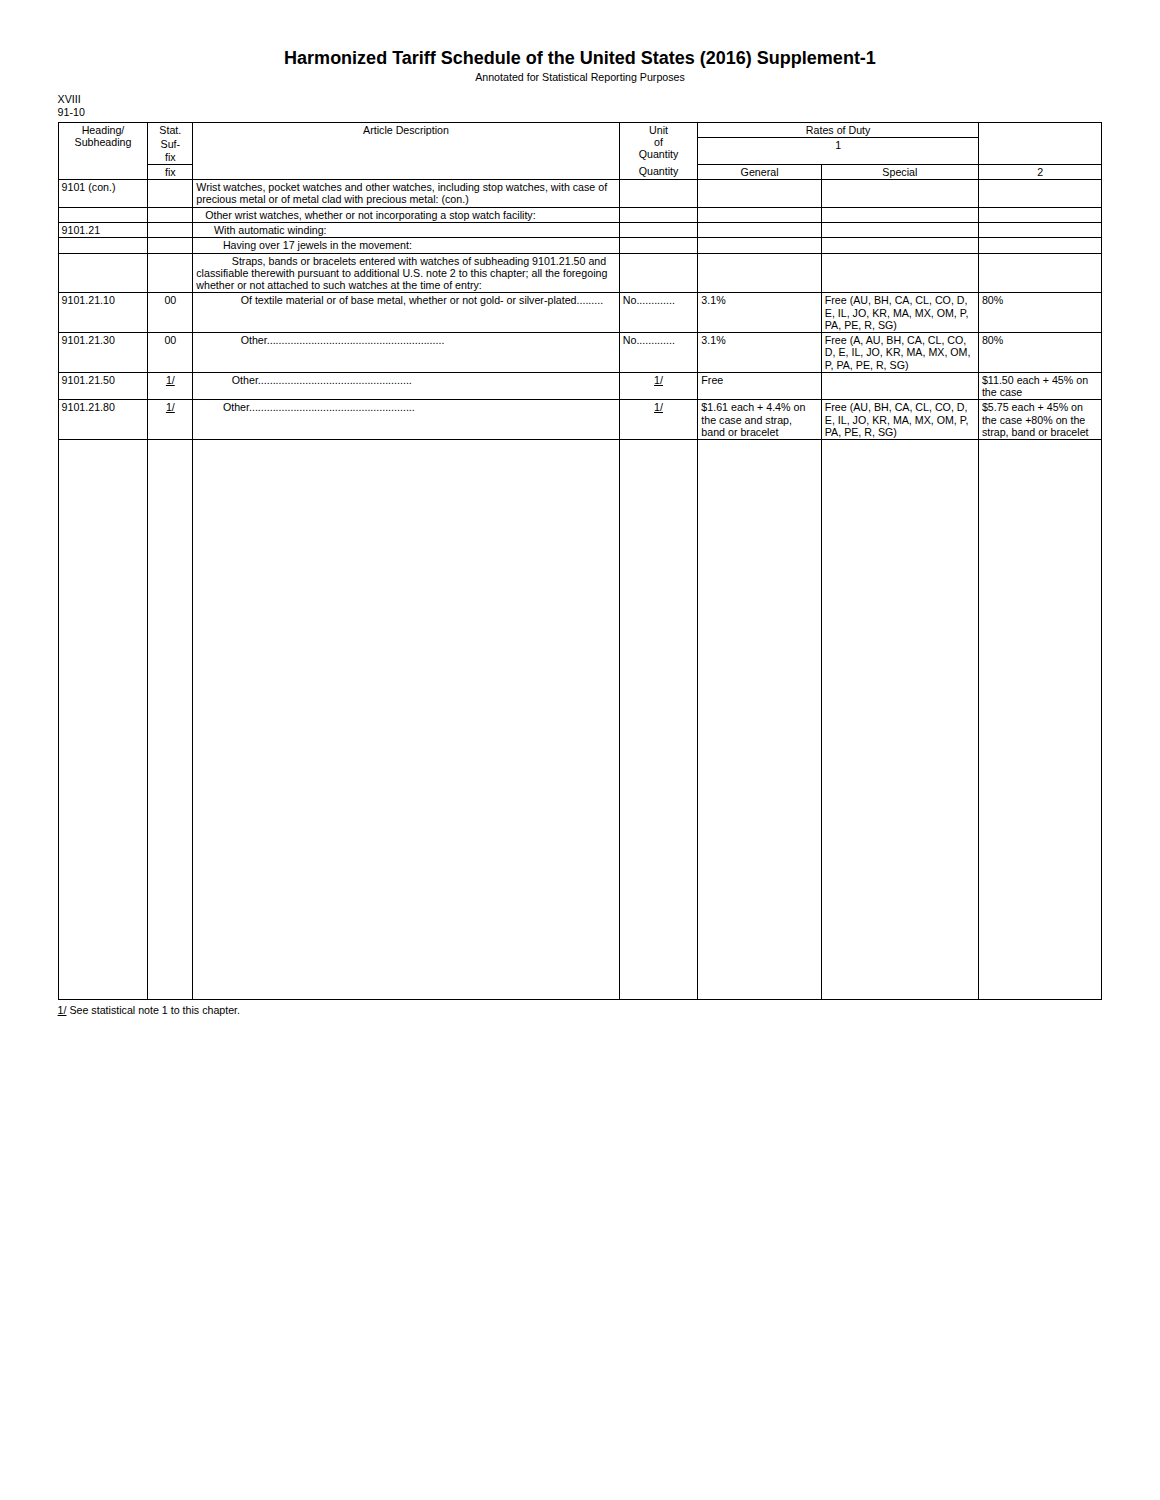Harmonized Tariff Schedule of the United States (2016) Supplement-1
Annotated for Statistical Reporting Purposes
XVIII
91-10
| Heading/ Subheading | Stat. | Article Description | Unit of Quantity | Rates of Duty | |
| --- | --- | --- | --- | --- | --- |
| Suf- fix | 1 |
| | fix | | Quantity | General | Special | 2 |
| 9101 (con.) | | Wrist watches, pocket watches and other watches, including stop watches, with case of precious metal or of metal clad with precious metal: (con.) | | | | |
| | | Other wrist watches, whether or not incorporating a stop watch facility: | | | | |
| 9101.21 | | With automatic winding: | | | | |
| | | Having over 17 jewels in the movement: | | | | |
| | | Straps, bands or bracelets entered with watches of subheading 9101.21.50 and classifiable therewith pursuant to additional U.S. note 2 to this chapter; all the foregoing whether or not attached to such watches at the time of entry: | | | | |
| 9101.21.10 | 00 | Of textile material or of base metal, whether or not gold- or silver-plated......... | No............. | 3.1% | Free (AU, BH, CA, CL, CO, D, E, IL, JO, KR, MA, MX, OM, P, PA, PE, R, SG) | 80% |
| 9101.21.30 | 00 | Other............................................................ | No............. | 3.1% | Free (A, AU, BH, CA, CL, CO, D, E, IL, JO, KR, MA, MX, OM, P, PA, PE, R, SG) | 80% |
| 9101.21.50 | 1/ | Other.................................................... | 1/ | Free | | $11.50 each + 45% on the case |
| 9101.21.80 | 1/ | Other........................................................ | 1/ | $1.61 each + 4.4% on the case and strap, band or bracelet | Free (AU, BH, CA, CL, CO, D, E, IL, JO, KR, MA, MX, OM, P, PA, PE, R, SG) | $5.75 each + 45% on the case +80% on the strap, band or bracelet |
1/ See statistical note 1 to this chapter.